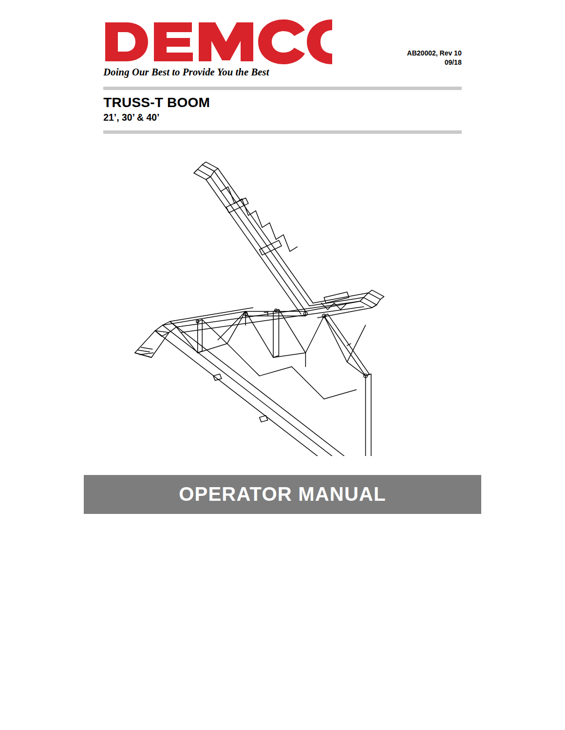DEMCO
Doing Our Best to Provide You the Best
AB20002, Rev 10
09/18
TRUSS-T BOOM
21’, 30’ & 40’
Truss-T Boom assembly line drawing
OPERATOR MANUAL